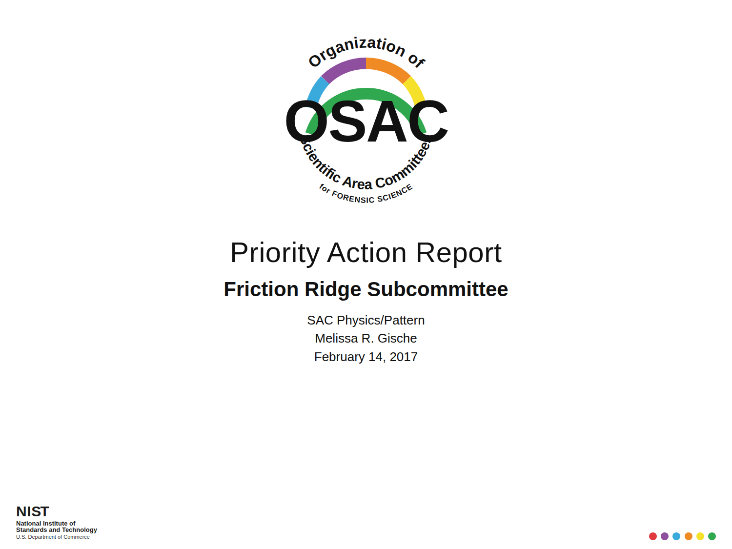Organization of Scientific Area Committees for FORENSIC SCIENCE
OSAC
Priority Action Report
Friction Ridge Subcommittee
SAC Physics/Pattern
Melissa R. Gische
February 14, 2017
NIST
National Institute of
Standards and Technology
U.S. Department of Commerce